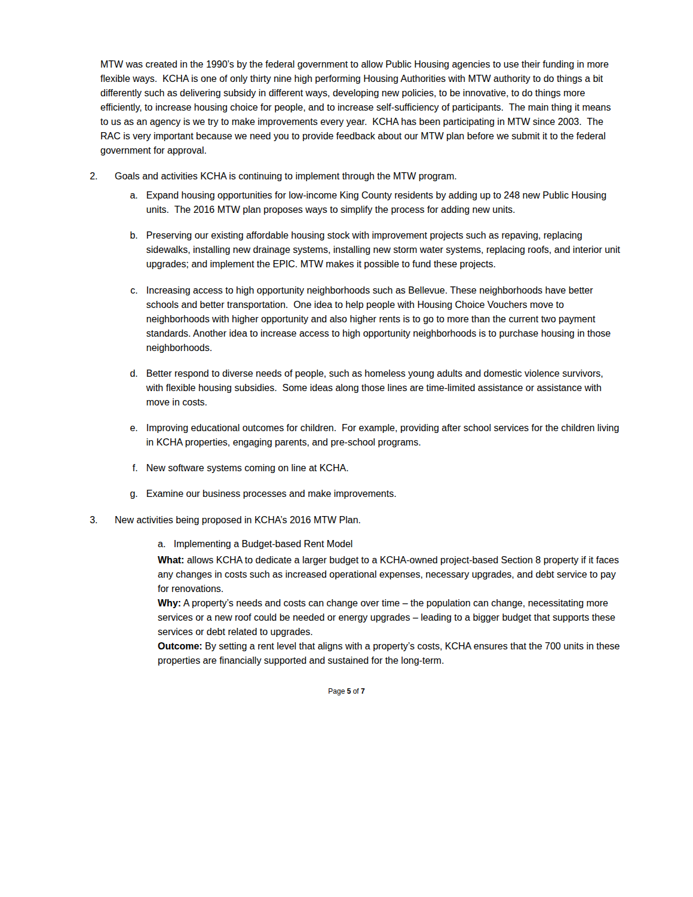MTW was created in the 1990’s by the federal government to allow Public Housing agencies to use their funding in more flexible ways. KCHA is one of only thirty nine high performing Housing Authorities with MTW authority to do things a bit differently such as delivering subsidy in different ways, developing new policies, to be innovative, to do things more efficiently, to increase housing choice for people, and to increase self-sufficiency of participants. The main thing it means to us as an agency is we try to make improvements every year. KCHA has been participating in MTW since 2003. The RAC is very important because we need you to provide feedback about our MTW plan before we submit it to the federal government for approval.
Goals and activities KCHA is continuing to implement through the MTW program.
Expand housing opportunities for low-income King County residents by adding up to 248 new Public Housing units. The 2016 MTW plan proposes ways to simplify the process for adding new units.
Preserving our existing affordable housing stock with improvement projects such as repaving, replacing sidewalks, installing new drainage systems, installing new storm water systems, replacing roofs, and interior unit upgrades; and implement the EPIC. MTW makes it possible to fund these projects.
Increasing access to high opportunity neighborhoods such as Bellevue. These neighborhoods have better schools and better transportation. One idea to help people with Housing Choice Vouchers move to neighborhoods with higher opportunity and also higher rents is to go to more than the current two payment standards. Another idea to increase access to high opportunity neighborhoods is to purchase housing in those neighborhoods.
Better respond to diverse needs of people, such as homeless young adults and domestic violence survivors, with flexible housing subsidies. Some ideas along those lines are time-limited assistance or assistance with move in costs.
Improving educational outcomes for children. For example, providing after school services for the children living in KCHA properties, engaging parents, and pre-school programs.
New software systems coming on line at KCHA.
Examine our business processes and make improvements.
New activities being proposed in KCHA’s 2016 MTW Plan.
a. Implementing a Budget-based Rent Model
What: allows KCHA to dedicate a larger budget to a KCHA-owned project-based Section 8 property if it faces any changes in costs such as increased operational expenses, necessary upgrades, and debt service to pay for renovations.
Why: A property’s needs and costs can change over time – the population can change, necessitating more services or a new roof could be needed or energy upgrades – leading to a bigger budget that supports these services or debt related to upgrades.
Outcome: By setting a rent level that aligns with a property’s costs, KCHA ensures that the 700 units in these properties are financially supported and sustained for the long-term.
Page 5 of 7